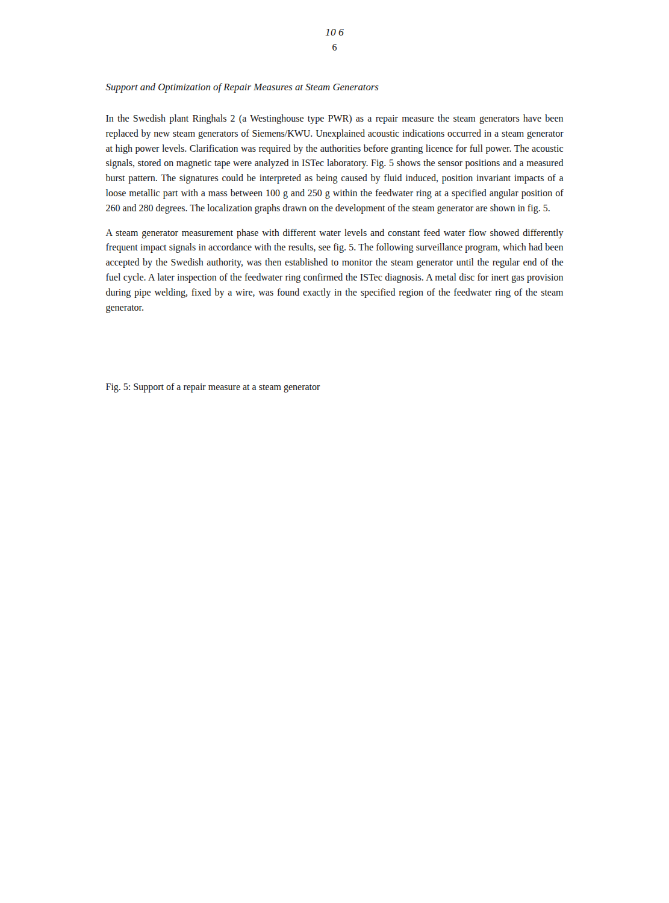10 6
6
Support and Optimization of Repair Measures at Steam Generators
In the Swedish plant Ringhals 2 (a Westinghouse type PWR) as a repair measure the steam generators have been replaced by new steam generators of Siemens/KWU. Unexplained acoustic indications occurred in a steam generator at high power levels. Clarification was required by the authorities before granting licence for full power. The acoustic signals, stored on magnetic tape were analyzed in ISTec laboratory. Fig. 5 shows the sensor positions and a measured burst pattern. The signatures could be interpreted as being caused by fluid induced, position invariant impacts of a loose metallic part with a mass between 100 g and 250 g within the feedwater ring at a specified angular position of 260 and 280 degrees. The localization graphs drawn on the development of the steam generator are shown in fig. 5.
A steam generator measurement phase with different water levels and constant feed water flow showed differently frequent impact signals in accordance with the results, see fig. 5. The following surveillance program, which had been accepted by the Swedish authority, was then established to monitor the steam generator until the regular end of the fuel cycle. A later inspection of the feedwater ring confirmed the ISTec diagnosis. A metal disc for inert gas provision during pipe welding, fixed by a wire, was found exactly in the specified region of the feedwater ring of the steam generator.
Fig. 5: Support of a repair measure at a steam generator